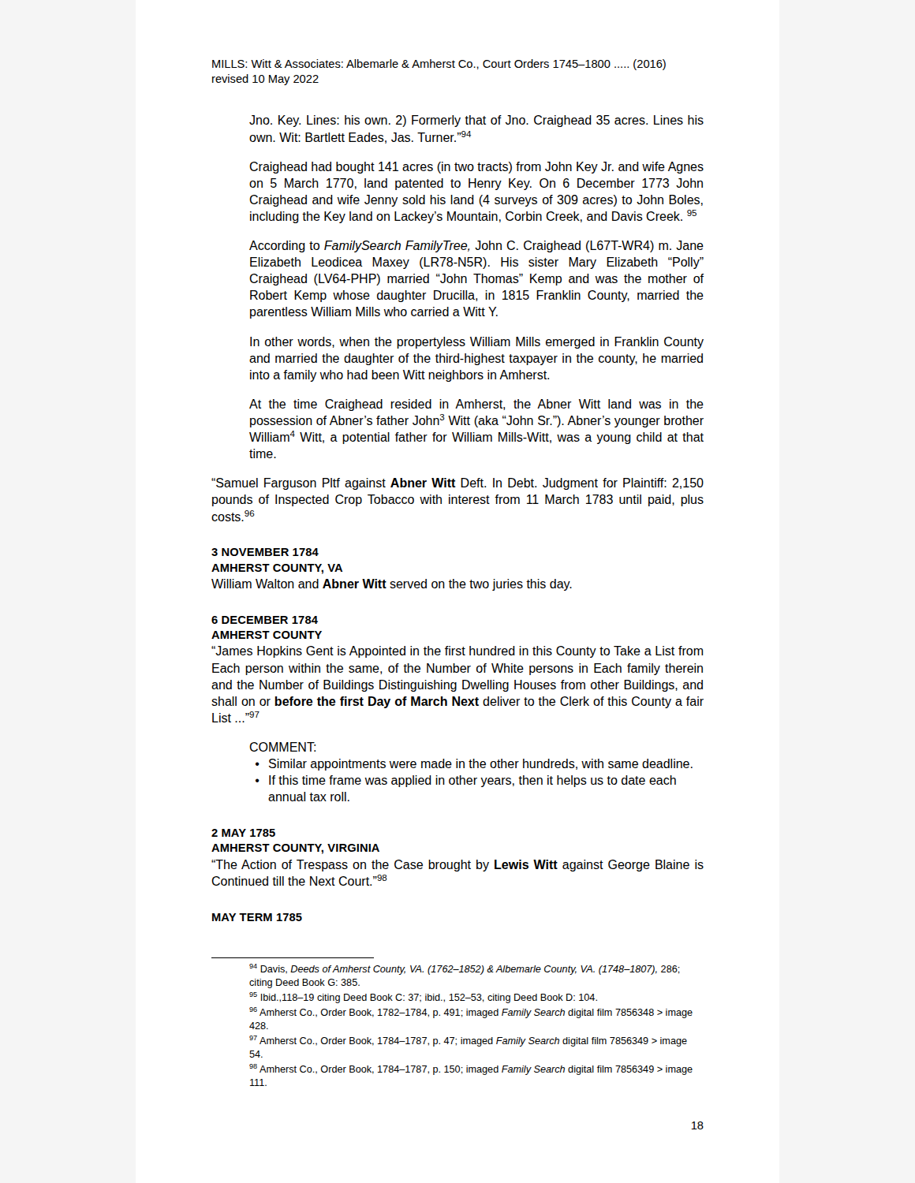MILLS: Witt & Associates: Albemarle & Amherst Co., Court Orders 1745–1800 ..... (2016) revised 10 May 2022
Jno. Key. Lines: his own. 2) Formerly that of Jno. Craighead 35 acres. Lines his own. Wit: Bartlett Eades, Jas. Turner.”94
Craighead had bought 141 acres (in two tracts) from John Key Jr. and wife Agnes on 5 March 1770, land patented to Henry Key. On 6 December 1773 John Craighead and wife Jenny sold his land (4 surveys of 309 acres) to John Boles, including the Key land on Lackey’s Mountain, Corbin Creek, and Davis Creek. 95
According to FamilySearch FamilyTree, John C. Craighead (L67T-WR4) m. Jane Elizabeth Leodicea Maxey (LR78-N5R). His sister Mary Elizabeth “Polly” Craighead (LV64-PHP) married “John Thomas” Kemp and was the mother of Robert Kemp whose daughter Drucilla, in 1815 Franklin County, married the parentless William Mills who carried a Witt Y.
In other words, when the propertyless William Mills emerged in Franklin County and married the daughter of the third-highest taxpayer in the county, he married into a family who had been Witt neighbors in Amherst.
At the time Craighead resided in Amherst, the Abner Witt land was in the possession of Abner’s father John3 Witt (aka “John Sr.”). Abner’s younger brother William4 Witt, a potential father for William Mills-Witt, was a young child at that time.
“Samuel Farguson Pltf against Abner Witt Deft. In Debt. Judgment for Plaintiff: 2,150 pounds of Inspected Crop Tobacco with interest from 11 March 1783 until paid, plus costs.96
3 NOVEMBER 1784
AMHERST COUNTY, VA
William Walton and Abner Witt served on the two juries this day.
6 DECEMBER 1784
AMHERST COUNTY
“James Hopkins Gent is Appointed in the first hundred in this County to Take a List from Each person within the same, of the Number of White persons in Each family therein and the Number of Buildings Distinguishing Dwelling Houses from other Buildings, and shall on or before the first Day of March Next deliver to the Clerk of this County a fair List ...”97
COMMENT:
Similar appointments were made in the other hundreds, with same deadline.
If this time frame was applied in other years, then it helps us to date each annual tax roll.
2 MAY 1785
AMHERST COUNTY, VIRGINIA
“The Action of Trespass on the Case brought by Lewis Witt against George Blaine is Continued till the Next Court.”98
MAY TERM 1785
94 Davis, Deeds of Amherst County, VA. (1762–1852) & Albemarle County, VA. (1748–1807), 286; citing Deed Book G: 385.
95 Ibid.,118–19 citing Deed Book C: 37; ibid., 152–53, citing Deed Book D: 104.
96 Amherst Co., Order Book, 1782–1784, p. 491; imaged Family Search digital film 7856348 > image 428.
97 Amherst Co., Order Book, 1784–1787, p. 47; imaged Family Search digital film 7856349 > image 54.
98 Amherst Co., Order Book, 1784–1787, p. 150; imaged Family Search digital film 7856349 > image 111.
18